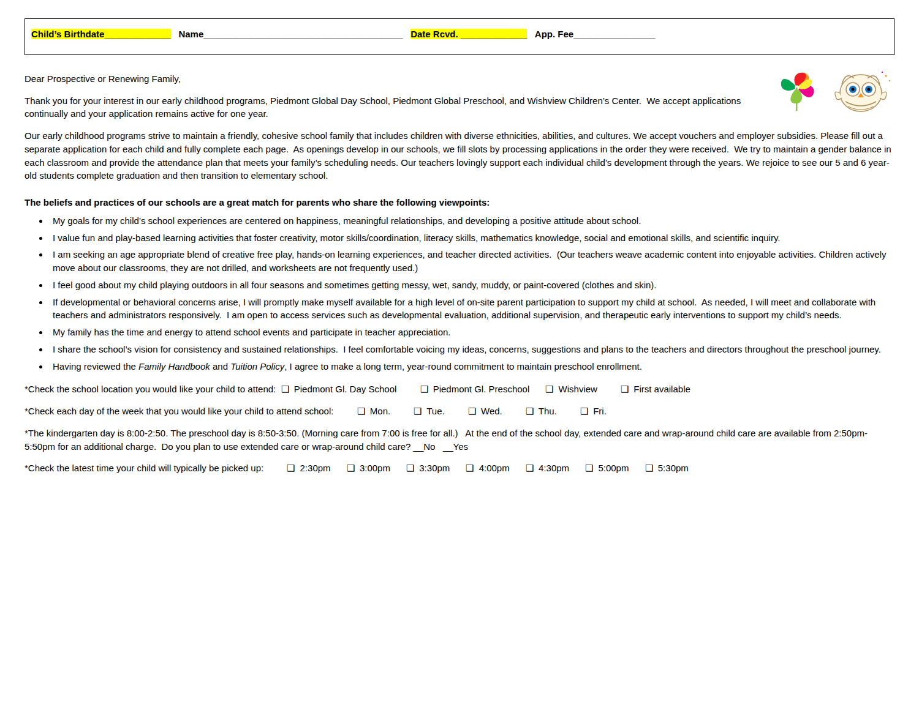Child’s Birthdate_____________ Name_______________________________________ Date Rcvd. _____________ App. Fee________________
Dear Prospective or Renewing Family,
Thank you for your interest in our early childhood programs, Piedmont Global Day School, Piedmont Global Preschool, and Wishview Children’s Center. We accept applications continually and your application remains active for one year.
Our early childhood programs strive to maintain a friendly, cohesive school family that includes children with diverse ethnicities, abilities, and cultures. We accept vouchers and employer subsidies. Please fill out a separate application for each child and fully complete each page. As openings develop in our schools, we fill slots by processing applications in the order they were received. We try to maintain a gender balance in each classroom and provide the attendance plan that meets your family’s scheduling needs. Our teachers lovingly support each individual child’s development through the years. We rejoice to see our 5 and 6 year-old students complete graduation and then transition to elementary school.
The beliefs and practices of our schools are a great match for parents who share the following viewpoints:
My goals for my child’s school experiences are centered on happiness, meaningful relationships, and developing a positive attitude about school.
I value fun and play-based learning activities that foster creativity, motor skills/coordination, literacy skills, mathematics knowledge, social and emotional skills, and scientific inquiry.
I am seeking an age appropriate blend of creative free play, hands-on learning experiences, and teacher directed activities. (Our teachers weave academic content into enjoyable activities. Children actively move about our classrooms, they are not drilled, and worksheets are not frequently used.)
I feel good about my child playing outdoors in all four seasons and sometimes getting messy, wet, sandy, muddy, or paint-covered (clothes and skin).
If developmental or behavioral concerns arise, I will promptly make myself available for a high level of on-site parent participation to support my child at school. As needed, I will meet and collaborate with teachers and administrators responsively. I am open to access services such as developmental evaluation, additional supervision, and therapeutic early interventions to support my child’s needs.
My family has the time and energy to attend school events and participate in teacher appreciation.
I share the school’s vision for consistency and sustained relationships. I feel comfortable voicing my ideas, concerns, suggestions and plans to the teachers and directors throughout the preschool journey.
Having reviewed the Family Handbook and Tuition Policy, I agree to make a long term, year-round commitment to maintain preschool enrollment.
*Check the school location you would like your child to attend: ❑ Piedmont Gl. Day School ❑ Piedmont Gl. Preschool ❑ Wishview ❑ First available
*Check each day of the week that you would like your child to attend school: ❑ Mon. ❑ Tue. ❑ Wed. ❑ Thu. ❑ Fri.
*The kindergarten day is 8:00-2:50. The preschool day is 8:50-3:50. (Morning care from 7:00 is free for all.) At the end of the school day, extended care and wrap-around child care are available from 2:50pm-5:50pm for an additional charge. Do you plan to use extended care or wrap-around child care? __No __Yes
*Check the latest time your child will typically be picked up: ❑ 2:30pm ❑ 3:00pm ❑ 3:30pm ❑ 4:00pm ❑ 4:30pm ❑ 5:00pm ❑ 5:30pm